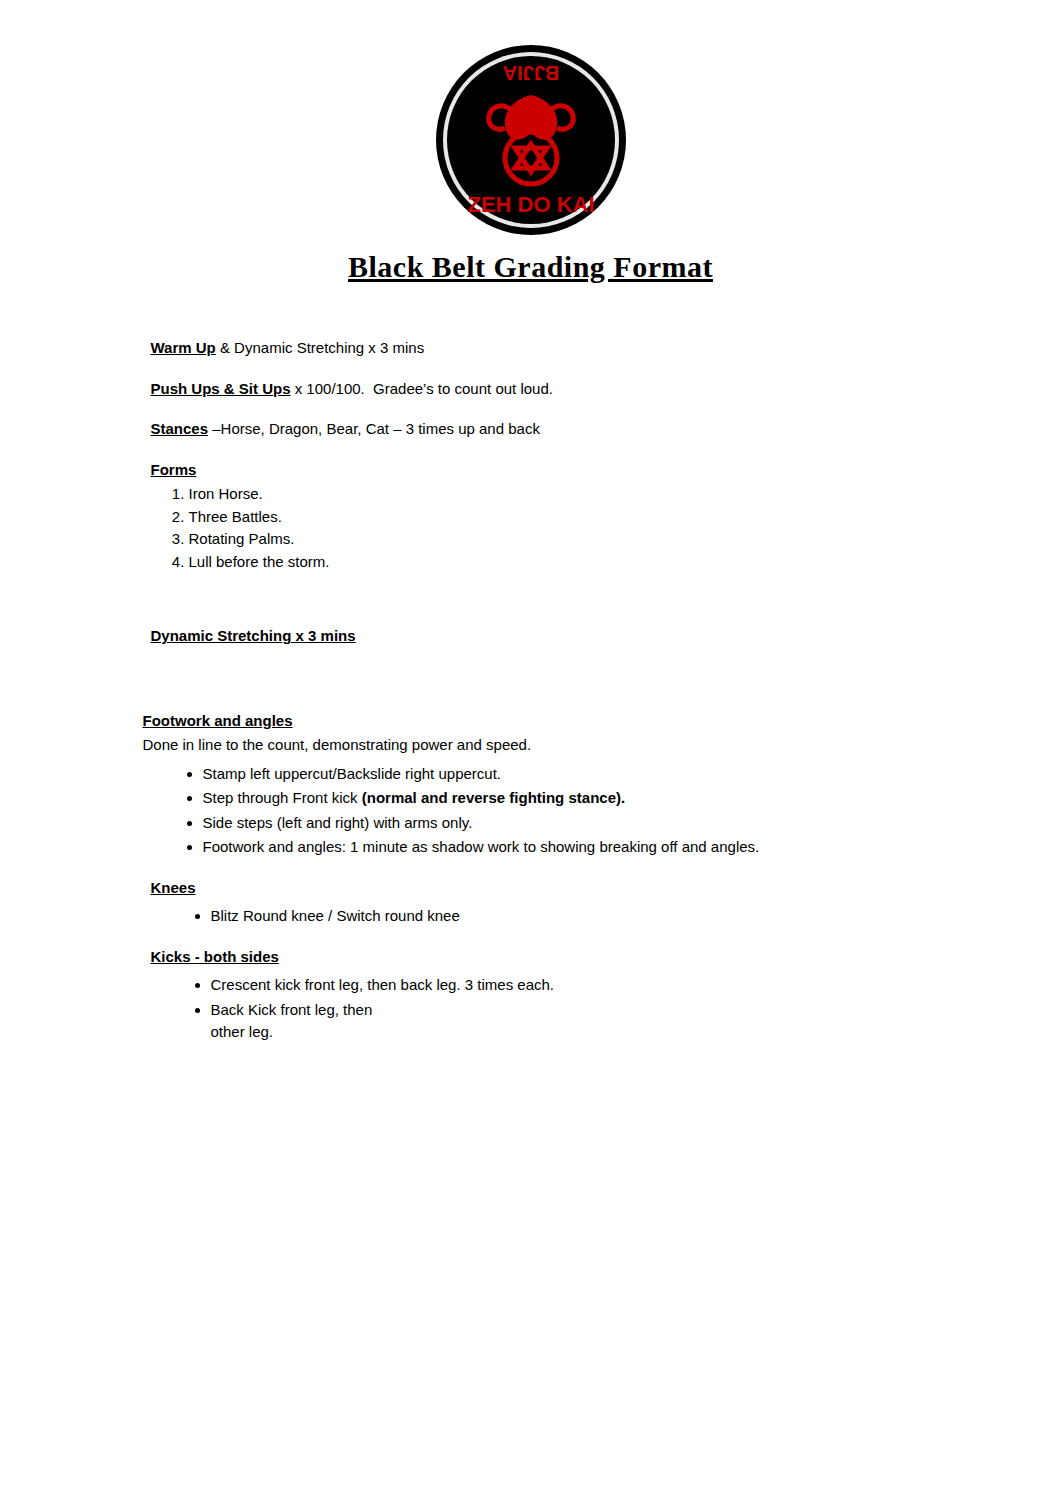BJJIA ZEH DO KAI
Black Belt Grading Format
Warm Up & Dynamic Stretching x 3 mins
Push Ups & Sit Ups x 100/100. Gradee’s to count out loud.
Stances –Horse, Dragon, Bear, Cat – 3 times up and back
Forms
Iron Horse.
Three Battles.
Rotating Palms.
Lull before the storm.
Dynamic Stretching x 3 mins
Footwork and angles
Done in line to the count, demonstrating power and speed.
Stamp left uppercut/Backslide right uppercut.
Step through Front kick (normal and reverse fighting stance).
Side steps (left and right) with arms only.
Footwork and angles: 1 minute as shadow work to showing breaking off and angles.
Knees
Blitz Round knee / Switch round knee
Kicks - both sides
Crescent kick front leg, then back leg. 3 times each.
Back Kick front leg, then
other leg.